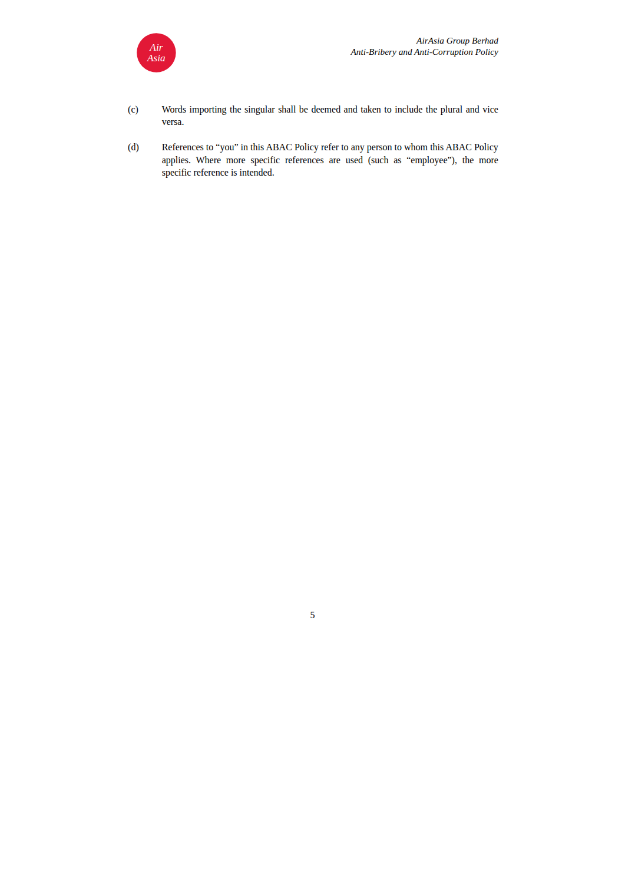Air Asia
AirAsia Group Berhad
Anti-Bribery and Anti-Corruption Policy
(c) Words importing the singular shall be deemed and taken to include the plural and vice versa.
(d) References to “you” in this ABAC Policy refer to any person to whom this ABAC Policy applies. Where more specific references are used (such as “employee”), the more specific reference is intended.
5